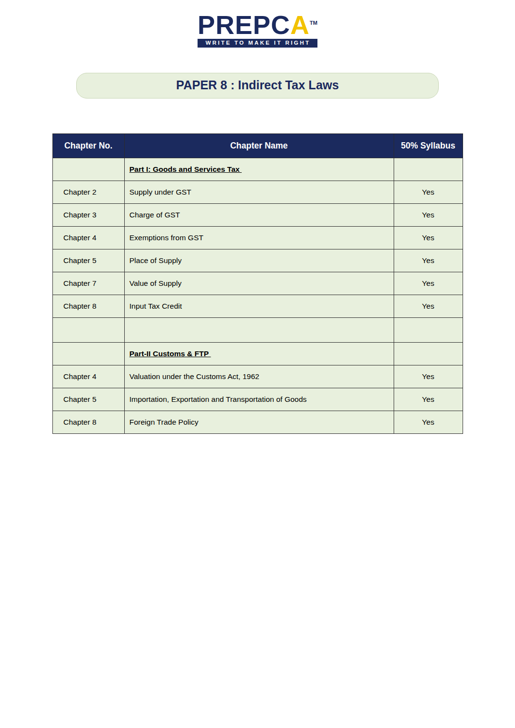PREP CATM
WRITE TO MAKE IT RIGHT
PAPER 8 : Indirect Tax Laws
| Chapter No. | Chapter Name | 50% Syllabus |
| --- | --- | --- |
| | Part I: Goods and Services Tax | |
| Chapter 2 | Supply under GST | Yes |
| Chapter 3 | Charge of GST | Yes |
| Chapter 4 | Exemptions from GST | Yes |
| Chapter 5 | Place of Supply | Yes |
| Chapter 7 | Value of Supply | Yes |
| Chapter 8 | Input Tax Credit | Yes |
| | Part-II Customs & FTP | |
| Chapter 4 | Valuation under the Customs Act, 1962 | Yes |
| Chapter 5 | Importation, Exportation and Transportation of Goods | Yes |
| Chapter 8 | Foreign Trade Policy | Yes |